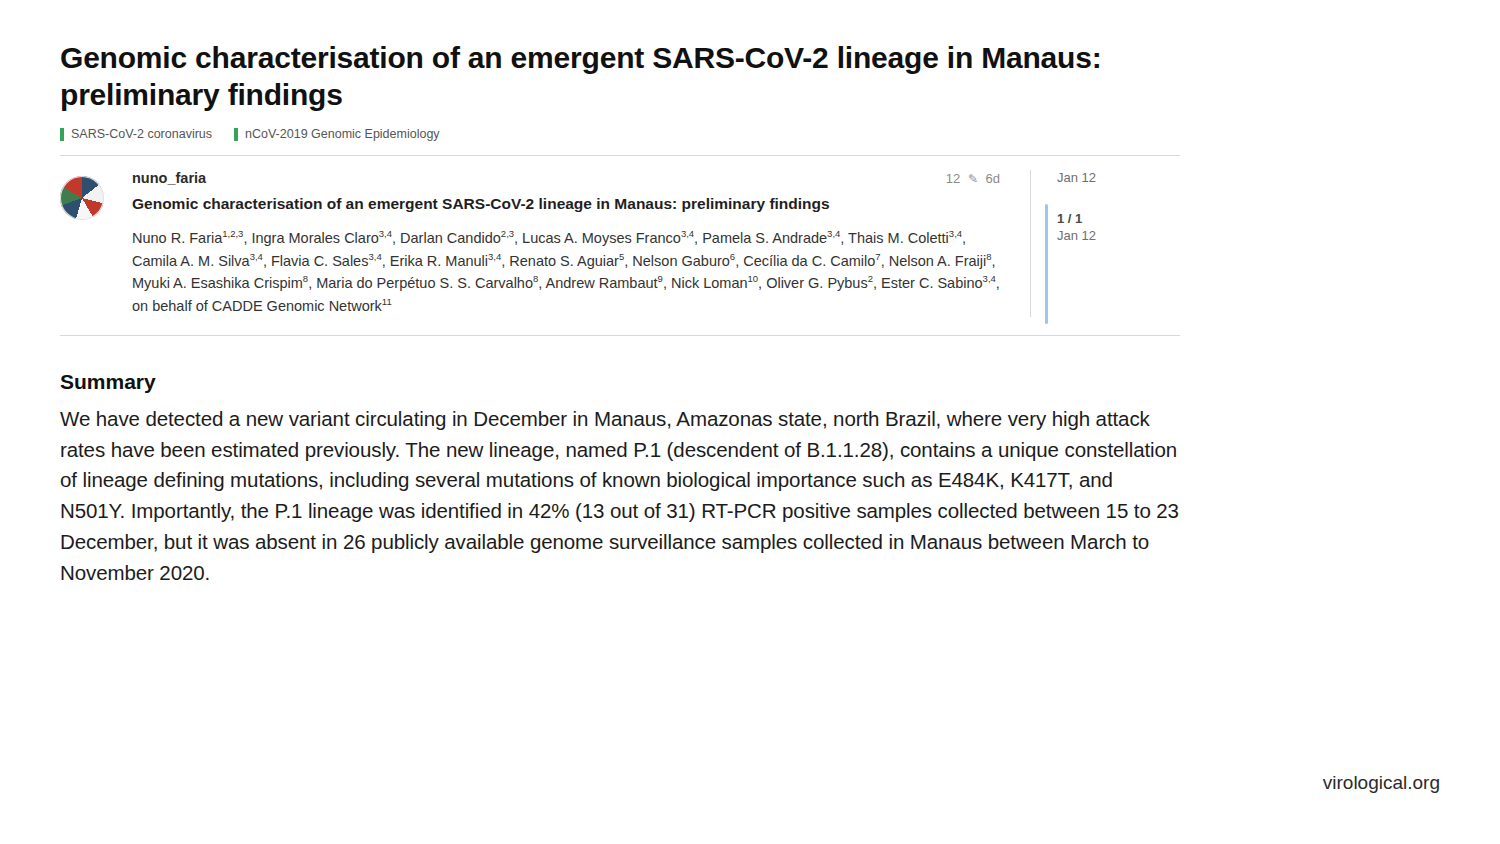Genomic characterisation of an emergent SARS-CoV-2 lineage in Manaus: preliminary findings
SARS-CoV-2 coronavirus nCoV-2019 Genomic Epidemiology
nuno_faria 12 ✎ 6d
Genomic characterisation of an emergent SARS-CoV-2 lineage in Manaus: preliminary findings
Nuno R. Faria1,2,3, Ingra Morales Claro3,4, Darlan Candido2,3, Lucas A. Moyses Franco3,4, Pamela S. Andrade3,4, Thais M. Coletti3,4, Camila A. M. Silva3,4, Flavia C. Sales3,4, Erika R. Manuli3,4, Renato S. Aguiar5, Nelson Gaburo6, Cecília da C. Camilo7, Nelson A. Fraiji8, Myuki A. Esashika Crispim8, Maria do Perpétuo S. S. Carvalho8, Andrew Rambaut9, Nick Loman10, Oliver G. Pybus2, Ester C. Sabino3,4, on behalf of CADDE Genomic Network11
Jan 12
1 / 1
Jan 12
Summary
We have detected a new variant circulating in December in Manaus, Amazonas state, north Brazil, where very high attack rates have been estimated previously. The new lineage, named P.1 (descendent of B.1.1.28), contains a unique constellation of lineage defining mutations, including several mutations of known biological importance such as E484K, K417T, and N501Y. Importantly, the P.1 lineage was identified in 42% (13 out of 31) RT-PCR positive samples collected between 15 to 23 December, but it was absent in 26 publicly available genome surveillance samples collected in Manaus between March to November 2020.
virological.org